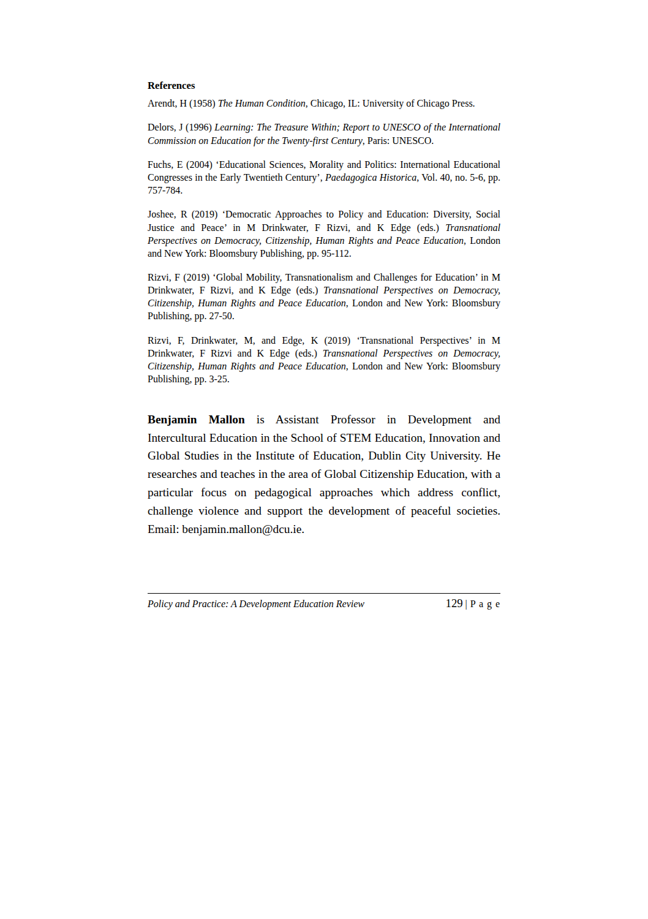References
Arendt, H (1958) The Human Condition, Chicago, IL: University of Chicago Press.
Delors, J (1996) Learning: The Treasure Within; Report to UNESCO of the International Commission on Education for the Twenty-first Century, Paris: UNESCO.
Fuchs, E (2004) ‘Educational Sciences, Morality and Politics: International Educational Congresses in the Early Twentieth Century’, Paedagogica Historica, Vol. 40, no. 5-6, pp. 757-784.
Joshee, R (2019) ‘Democratic Approaches to Policy and Education: Diversity, Social Justice and Peace’ in M Drinkwater, F Rizvi, and K Edge (eds.) Transnational Perspectives on Democracy, Citizenship, Human Rights and Peace Education, London and New York: Bloomsbury Publishing, pp. 95-112.
Rizvi, F (2019) ‘Global Mobility, Transnationalism and Challenges for Education’ in M Drinkwater, F Rizvi, and K Edge (eds.) Transnational Perspectives on Democracy, Citizenship, Human Rights and Peace Education, London and New York: Bloomsbury Publishing, pp. 27-50.
Rizvi, F, Drinkwater, M, and Edge, K (2019) ‘Transnational Perspectives’ in M Drinkwater, F Rizvi and K Edge (eds.) Transnational Perspectives on Democracy, Citizenship, Human Rights and Peace Education, London and New York: Bloomsbury Publishing, pp. 3-25.
Benjamin Mallon is Assistant Professor in Development and Intercultural Education in the School of STEM Education, Innovation and Global Studies in the Institute of Education, Dublin City University. He researches and teaches in the area of Global Citizenship Education, with a particular focus on pedagogical approaches which address conflict, challenge violence and support the development of peaceful societies. Email: benjamin.mallon@dcu.ie.
Policy and Practice: A Development Education Review 129 | P a g e